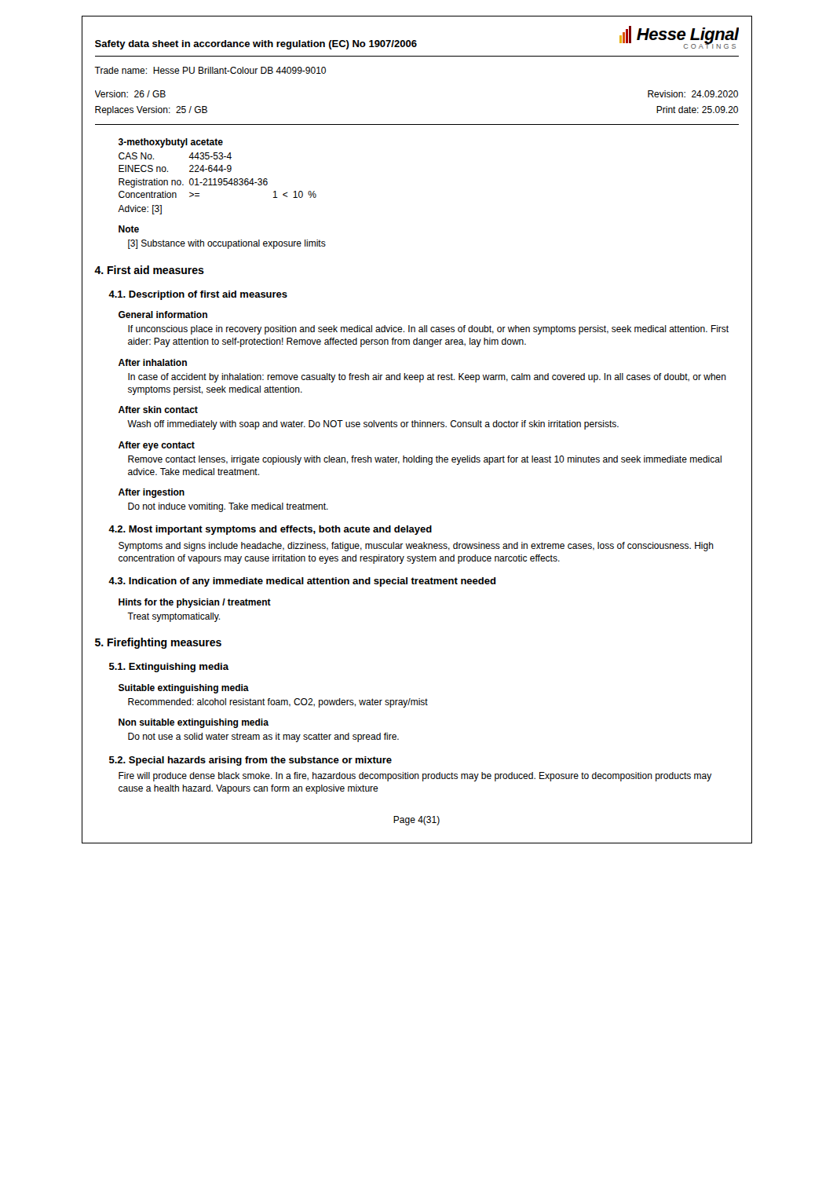Safety data sheet in accordance with regulation (EC) No 1907/2006
Hesse Lignal
COATINGS
Trade name: Hesse PU Brillant-Colour DB 44099-9010
Version: 26 / GB Revision: 24.09.2020
Replaces Version: 25 / GB Print date: 25.09.20
3-methoxybutyl acetate
| CAS No. | 4435-53-4 | | | | | |
| EINECS no. | 224-644-9 | | | | | |
| Registration no. | 01-2119548364-36 | | | | | |
| Concentration | >= | 1 | < | 10 | % |
Advice: [3]
Note
[3] Substance with occupational exposure limits
4. First aid measures
4.1. Description of first aid measures
General information
If unconscious place in recovery position and seek medical advice. In all cases of doubt, or when symptoms persist, seek medical attention. First aider: Pay attention to self-protection! Remove affected person from danger area, lay him down.
After inhalation
In case of accident by inhalation: remove casualty to fresh air and keep at rest. Keep warm, calm and covered up. In all cases of doubt, or when symptoms persist, seek medical attention.
After skin contact
Wash off immediately with soap and water. Do NOT use solvents or thinners. Consult a doctor if skin irritation persists.
After eye contact
Remove contact lenses, irrigate copiously with clean, fresh water, holding the eyelids apart for at least 10 minutes and seek immediate medical advice. Take medical treatment.
After ingestion
Do not induce vomiting. Take medical treatment.
4.2. Most important symptoms and effects, both acute and delayed
Symptoms and signs include headache, dizziness, fatigue, muscular weakness, drowsiness and in extreme cases, loss of consciousness. High concentration of vapours may cause irritation to eyes and respiratory system and produce narcotic effects.
4.3. Indication of any immediate medical attention and special treatment needed
Hints for the physician / treatment
Treat symptomatically.
5. Firefighting measures
5.1. Extinguishing media
Suitable extinguishing media
Recommended: alcohol resistant foam, CO2, powders, water spray/mist
Non suitable extinguishing media
Do not use a solid water stream as it may scatter and spread fire.
5.2. Special hazards arising from the substance or mixture
Fire will produce dense black smoke. In a fire, hazardous decomposition products may be produced. Exposure to decomposition products may cause a health hazard. Vapours can form an explosive mixture
Page 4(31)